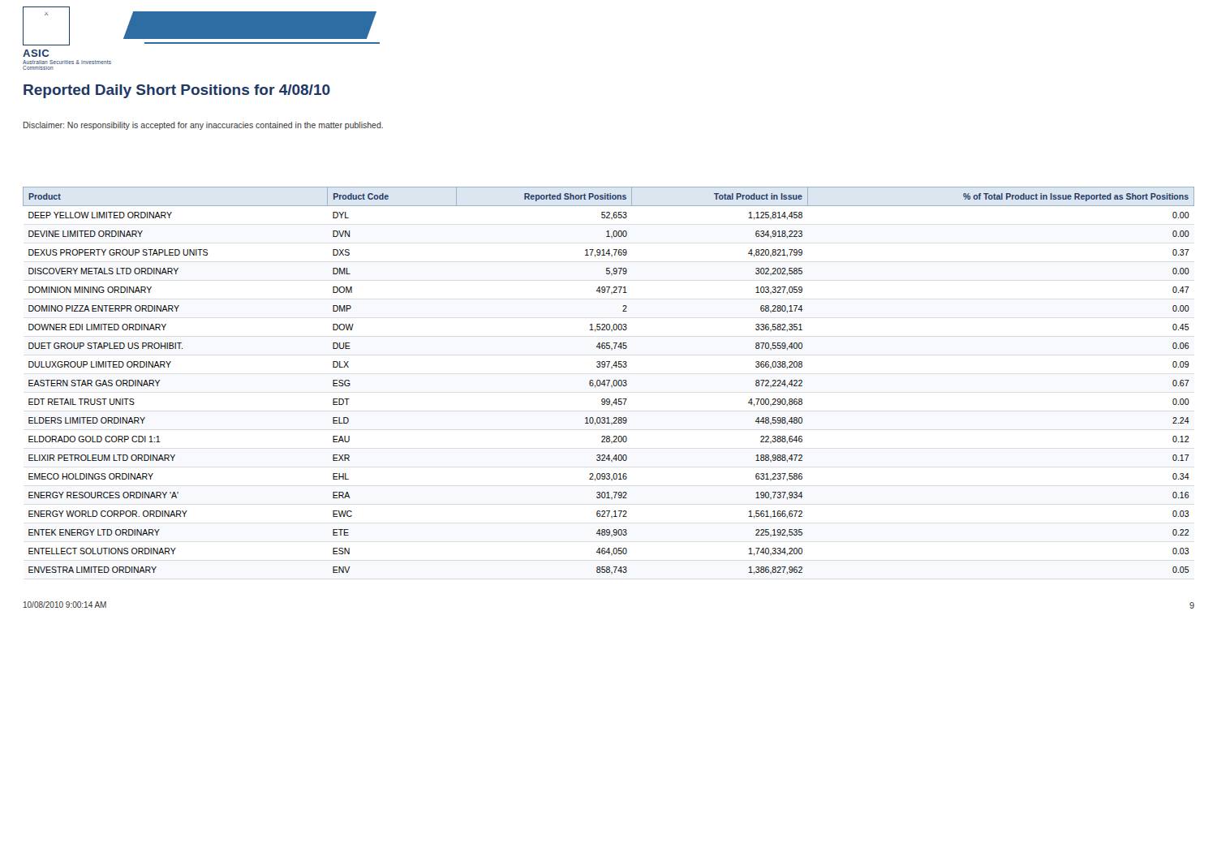⚔
ASIC
Australian Securities & Investments Commission
Reported Daily Short Positions for 4/08/10
Disclaimer: No responsibility is accepted for any inaccuracies contained in the matter published.
| Product | Product Code | Reported Short Positions | Total Product in Issue | % of Total Product in Issue Reported as Short Positions |
| --- | --- | --- | --- | --- |
| DEEP YELLOW LIMITED ORDINARY | DYL | 52,653 | 1,125,814,458 | 0.00 |
| DEVINE LIMITED ORDINARY | DVN | 1,000 | 634,918,223 | 0.00 |
| DEXUS PROPERTY GROUP STAPLED UNITS | DXS | 17,914,769 | 4,820,821,799 | 0.37 |
| DISCOVERY METALS LTD ORDINARY | DML | 5,979 | 302,202,585 | 0.00 |
| DOMINION MINING ORDINARY | DOM | 497,271 | 103,327,059 | 0.47 |
| DOMINO PIZZA ENTERPR ORDINARY | DMP | 2 | 68,280,174 | 0.00 |
| DOWNER EDI LIMITED ORDINARY | DOW | 1,520,003 | 336,582,351 | 0.45 |
| DUET GROUP STAPLED US PROHIBIT. | DUE | 465,745 | 870,559,400 | 0.06 |
| DULUXGROUP LIMITED ORDINARY | DLX | 397,453 | 366,038,208 | 0.09 |
| EASTERN STAR GAS ORDINARY | ESG | 6,047,003 | 872,224,422 | 0.67 |
| EDT RETAIL TRUST UNITS | EDT | 99,457 | 4,700,290,868 | 0.00 |
| ELDERS LIMITED ORDINARY | ELD | 10,031,289 | 448,598,480 | 2.24 |
| ELDORADO GOLD CORP CDI 1:1 | EAU | 28,200 | 22,388,646 | 0.12 |
| ELIXIR PETROLEUM LTD ORDINARY | EXR | 324,400 | 188,988,472 | 0.17 |
| EMECO HOLDINGS ORDINARY | EHL | 2,093,016 | 631,237,586 | 0.34 |
| ENERGY RESOURCES ORDINARY 'A' | ERA | 301,792 | 190,737,934 | 0.16 |
| ENERGY WORLD CORPOR. ORDINARY | EWC | 627,172 | 1,561,166,672 | 0.03 |
| ENTEK ENERGY LTD ORDINARY | ETE | 489,903 | 225,192,535 | 0.22 |
| ENTELLECT SOLUTIONS ORDINARY | ESN | 464,050 | 1,740,334,200 | 0.03 |
| ENVESTRA LIMITED ORDINARY | ENV | 858,743 | 1,386,827,962 | 0.05 |
10/08/2010 9:00:14 AM 9